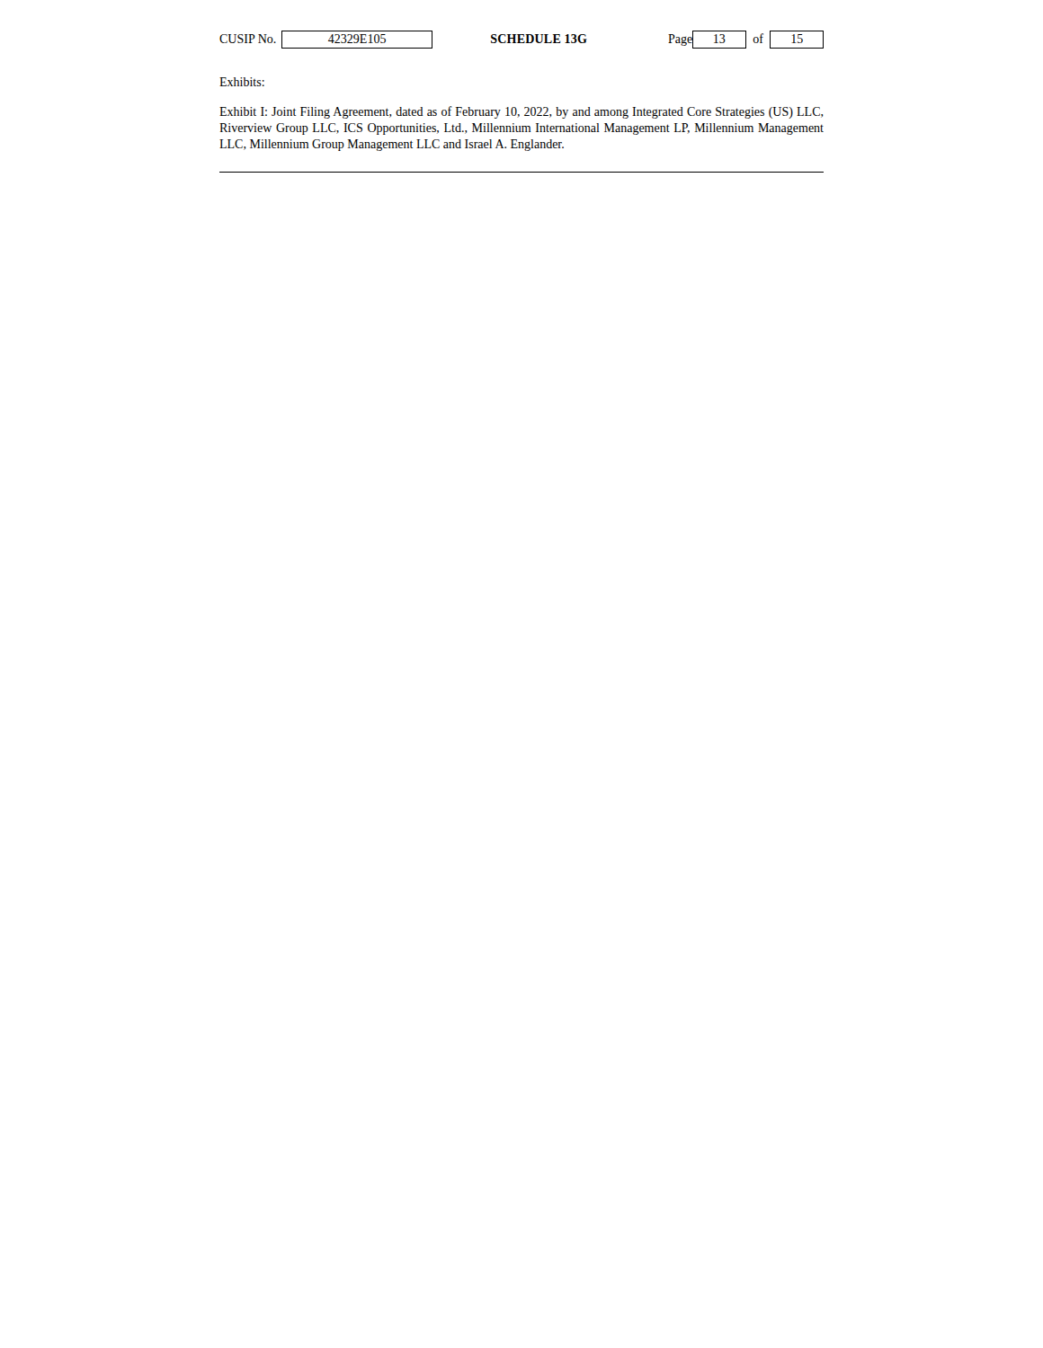| CUSIP No. | 42329E105 | SCHEDULE 13G | Page | 13 | of | 15 |
Exhibits:
Exhibit I: Joint Filing Agreement, dated as of February 10, 2022, by and among Integrated Core Strategies (US) LLC, Riverview Group LLC, ICS Opportunities, Ltd., Millennium International Management LP, Millennium Management LLC, Millennium Group Management LLC and Israel A. Englander.